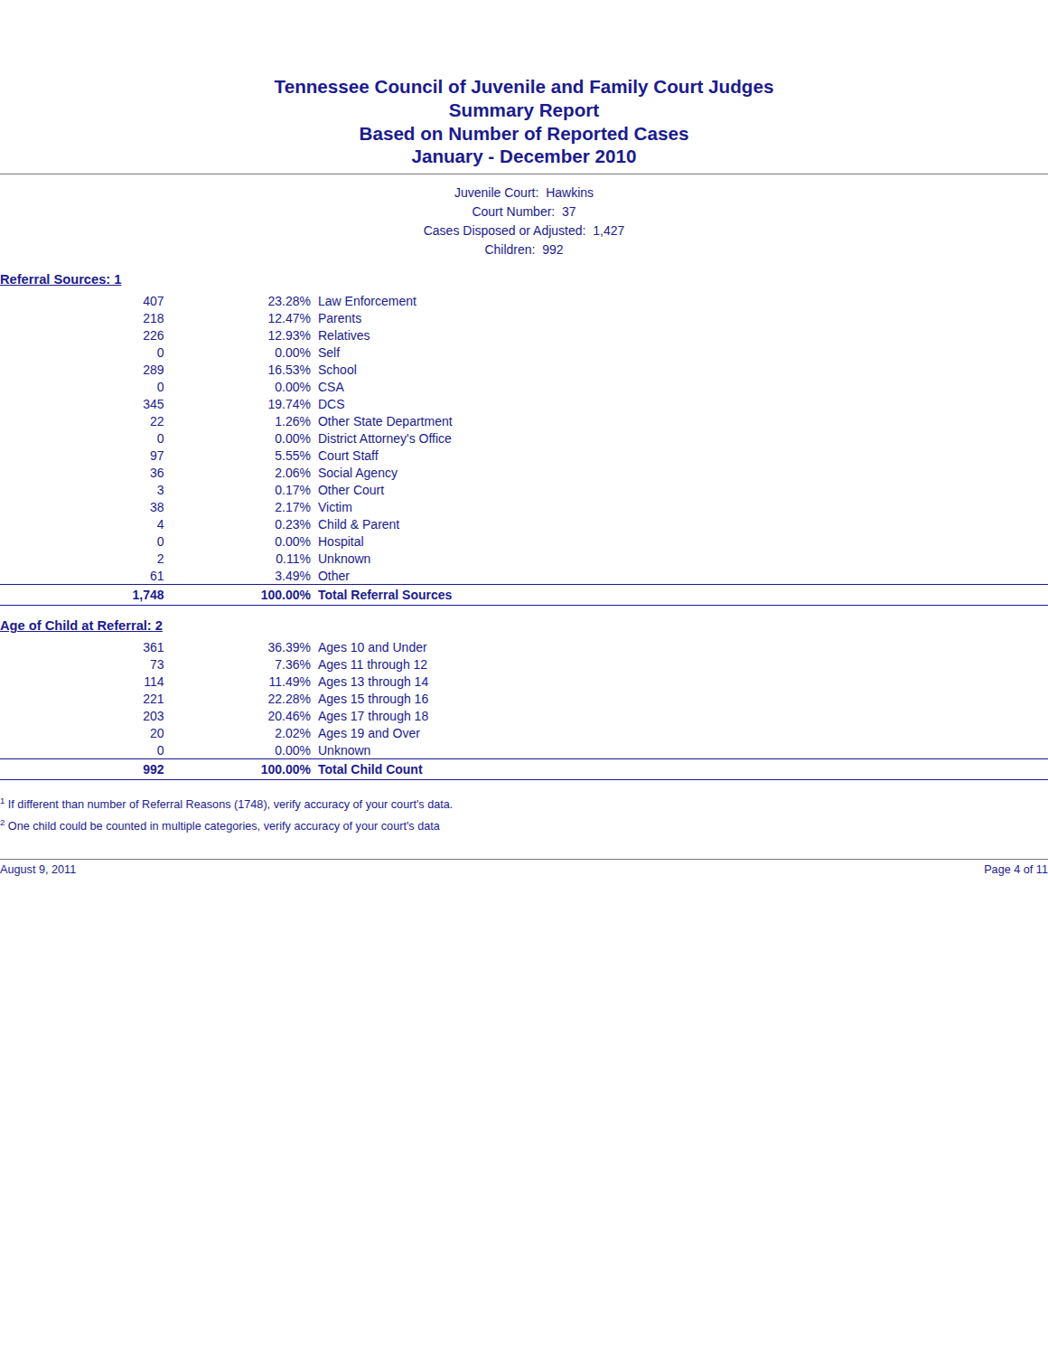Tennessee Council of Juvenile and Family Court Judges
Summary Report
Based on Number of Reported Cases
January - December 2010
Juvenile Court: Hawkins
Court Number: 37
Cases Disposed or Adjusted: 1,427
Children: 992
Referral Sources: 1
| 407 | 23.28% | Law Enforcement |
| 218 | 12.47% | Parents |
| 226 | 12.93% | Relatives |
| 0 | 0.00% | Self |
| 289 | 16.53% | School |
| 0 | 0.00% | CSA |
| 345 | 19.74% | DCS |
| 22 | 1.26% | Other State Department |
| 0 | 0.00% | District Attorney's Office |
| 97 | 5.55% | Court Staff |
| 36 | 2.06% | Social Agency |
| 3 | 0.17% | Other Court |
| 38 | 2.17% | Victim |
| 4 | 0.23% | Child & Parent |
| 0 | 0.00% | Hospital |
| 2 | 0.11% | Unknown |
| 61 | 3.49% | Other |
| 1,748 | 100.00% | Total Referral Sources |
Age of Child at Referral: 2
| 361 | 36.39% | Ages 10 and Under |
| 73 | 7.36% | Ages 11 through 12 |
| 114 | 11.49% | Ages 13 through 14 |
| 221 | 22.28% | Ages 15 through 16 |
| 203 | 20.46% | Ages 17 through 18 |
| 20 | 2.02% | Ages 19 and Over |
| 0 | 0.00% | Unknown |
| 992 | 100.00% | Total Child Count |
1 If different than number of Referral Reasons (1748), verify accuracy of your court's data.
2 One child could be counted in multiple categories, verify accuracy of your court's data
August 9, 2011
Page 4 of 11